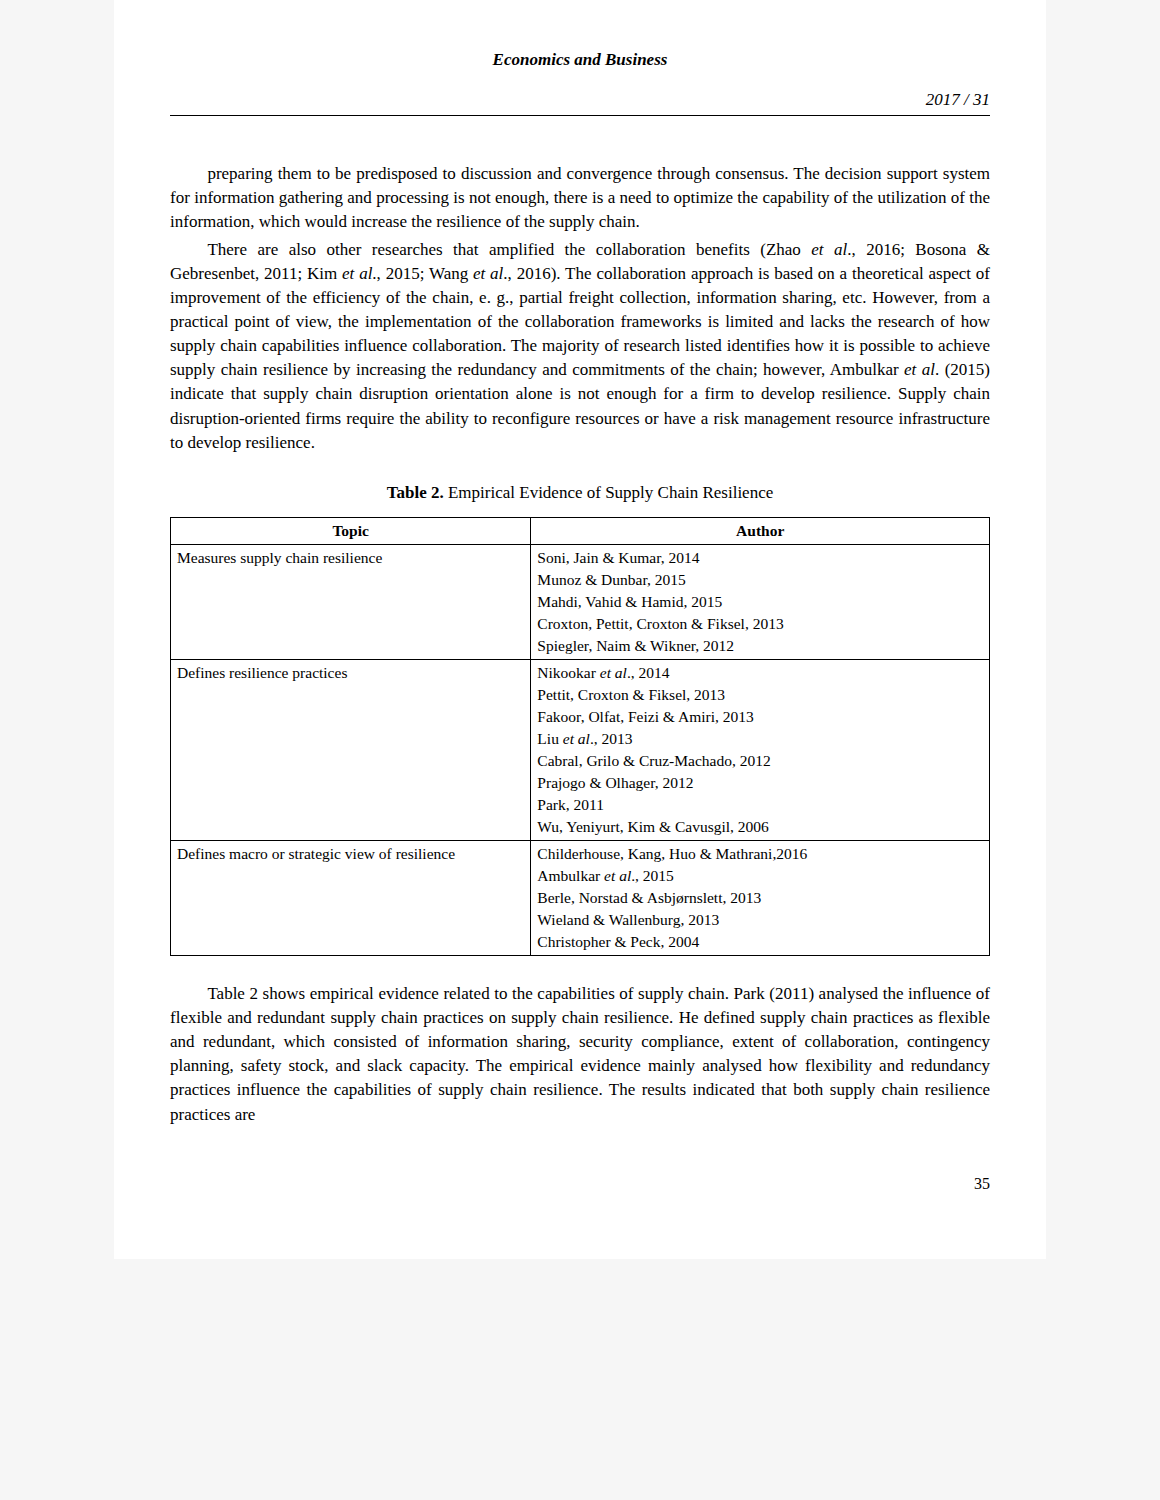Economics and Business
2017 / 31
preparing them to be predisposed to discussion and convergence through consensus. The decision support system for information gathering and processing is not enough, there is a need to optimize the capability of the utilization of the information, which would increase the resilience of the supply chain.
There are also other researches that amplified the collaboration benefits (Zhao et al., 2016; Bosona & Gebresenbet, 2011; Kim et al., 2015; Wang et al., 2016). The collaboration approach is based on a theoretical aspect of improvement of the efficiency of the chain, e. g., partial freight collection, information sharing, etc. However, from a practical point of view, the implementation of the collaboration frameworks is limited and lacks the research of how supply chain capabilities influence collaboration. The majority of research listed identifies how it is possible to achieve supply chain resilience by increasing the redundancy and commitments of the chain; however, Ambulkar et al. (2015) indicate that supply chain disruption orientation alone is not enough for a firm to develop resilience. Supply chain disruption-oriented firms require the ability to reconfigure resources or have a risk management resource infrastructure to develop resilience.
Table 2. Empirical Evidence of Supply Chain Resilience
| Topic | Author |
| --- | --- |
| Measures supply chain resilience | Soni, Jain & Kumar, 2014 Munoz & Dunbar, 2015 Mahdi, Vahid & Hamid, 2015 Croxton, Pettit, Croxton & Fiksel, 2013 Spiegler, Naim & Wikner, 2012 |
| Defines resilience practices | Nikookar et al ., 2014 Pettit, Croxton & Fiksel, 2013 Fakoor, Olfat, Feizi & Amiri, 2013 Liu et al ., 2013 Cabral, Grilo & Cruz-Machado, 2012 Prajogo & Olhager, 2012 Park, 2011 Wu, Yeniyurt, Kim & Cavusgil, 2006 |
| Defines macro or strategic view of resilience | Childerhouse, Kang, Huo & Mathrani,2016 Ambulkar et al ., 2015 Berle, Norstad & Asbjørnslett, 2013 Wieland & Wallenburg, 2013 Christopher & Peck, 2004 |
Table 2 shows empirical evidence related to the capabilities of supply chain. Park (2011) analysed the influence of flexible and redundant supply chain practices on supply chain resilience. He defined supply chain practices as flexible and redundant, which consisted of information sharing, security compliance, extent of collaboration, contingency planning, safety stock, and slack capacity. The empirical evidence mainly analysed how flexibility and redundancy practices influence the capabilities of supply chain resilience. The results indicated that both supply chain resilience practices are
35